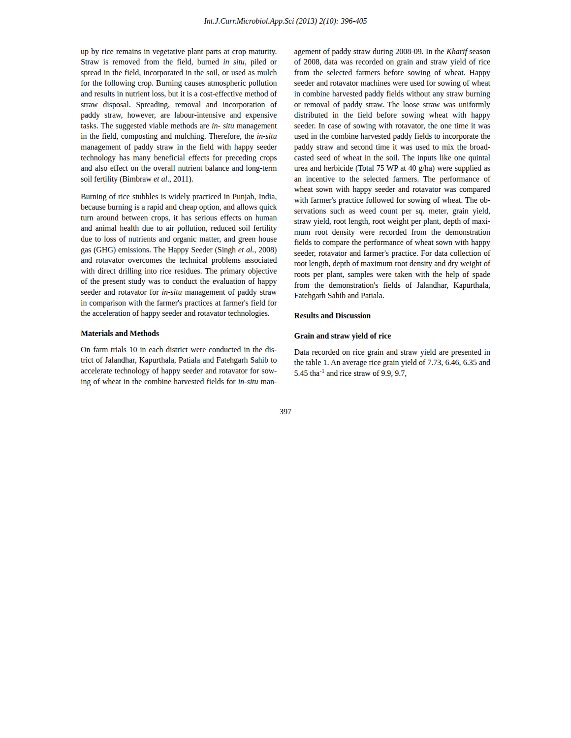Int.J.Curr.Microbiol.App.Sci (2013) 2(10): 396-405
up by rice remains in vegetative plant parts at crop maturity. Straw is removed from the field, burned in situ, piled or spread in the field, incorporated in the soil, or used as mulch for the following crop. Burning causes atmospheric pollution and results in nutrient loss, but it is a cost-effective method of straw disposal. Spreading, removal and incorporation of paddy straw, however, are labour-intensive and expensive tasks. The suggested viable methods are in- situ management in the field, composting and mulching. Therefore, the in-situ management of paddy straw in the field with happy seeder technology has many beneficial effects for preceding crops and also effect on the overall nutrient balance and long-term soil fertility (Bimbraw et al., 2011).
Burning of rice stubbles is widely practiced in Punjab, India, because burning is a rapid and cheap option, and allows quick turn around between crops, it has serious effects on human and animal health due to air pollution, reduced soil fertility due to loss of nutrients and organic matter, and green house gas (GHG) emissions. The Happy Seeder (Singh et al., 2008) and rotavator overcomes the technical problems associated with direct drilling into rice residues. The primary objective of the present study was to conduct the evaluation of happy seeder and rotavator for in-situ management of paddy straw in comparison with the farmer's practices at farmer's field for the acceleration of happy seeder and rotavator technologies.
Materials and Methods
On farm trials 10 in each district were conducted in the district of Jalandhar, Kapurthala, Patiala and Fatehgarh Sahib to accelerate technology of happy seeder and rotavator for sowing of wheat in the combine harvested fields for in-situ management of paddy straw during 2008-09. In the Kharif season of 2008, data was recorded on grain and straw yield of rice from the selected farmers before sowing of wheat. Happy seeder and rotavator machines were used for sowing of wheat in combine harvested paddy fields without any straw burning or removal of paddy straw. The loose straw was uniformly distributed in the field before sowing wheat with happy seeder. In case of sowing with rotavator, the one time it was used in the combine harvested paddy fields to incorporate the paddy straw and second time it was used to mix the broadcasted seed of wheat in the soil. The inputs like one quintal urea and herbicide (Total 75 WP at 40 g/ha) were supplied as an incentive to the selected farmers. The performance of wheat sown with happy seeder and rotavator was compared with farmer's practice followed for sowing of wheat. The observations such as weed count per sq. meter, grain yield, straw yield, root length, root weight per plant, depth of maximum root density were recorded from the demonstration fields to compare the performance of wheat sown with happy seeder, rotavator and farmer's practice. For data collection of root length, depth of maximum root density and dry weight of roots per plant, samples were taken with the help of spade from the demonstration's fields of Jalandhar, Kapurthala, Fatehgarh Sahib and Patiala.
Results and Discussion
Grain and straw yield of rice
Data recorded on rice grain and straw yield are presented in the table 1. An average rice grain yield of 7.73, 6.46, 6.35 and 5.45 tha-1 and rice straw of 9.9, 9.7,
397